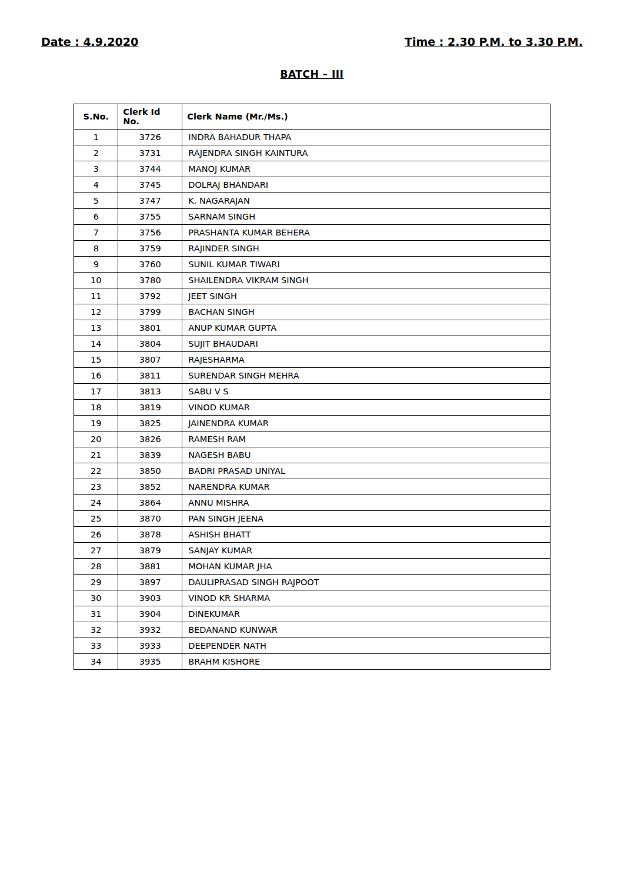Date : 4.9.2020 Time : 2.30 P.M. to 3.30 P.M.
BATCH – III
| S.No. | Clerk Id No. | Clerk Name (Mr./Ms.) |
| --- | --- | --- |
| 1 | 3726 | INDRA BAHADUR THAPA |
| 2 | 3731 | RAJENDRA SINGH KAINTURA |
| 3 | 3744 | MANOJ KUMAR |
| 4 | 3745 | DOLRAJ BHANDARI |
| 5 | 3747 | K. NAGARAJAN |
| 6 | 3755 | SARNAM SINGH |
| 7 | 3756 | PRASHANTA KUMAR BEHERA |
| 8 | 3759 | RAJINDER SINGH |
| 9 | 3760 | SUNIL KUMAR TIWARI |
| 10 | 3780 | SHAILENDRA VIKRAM SINGH |
| 11 | 3792 | JEET SINGH |
| 12 | 3799 | BACHAN SINGH |
| 13 | 3801 | ANUP KUMAR GUPTA |
| 14 | 3804 | SUJIT BHAUDARI |
| 15 | 3807 | RAJESHARMA |
| 16 | 3811 | SURENDAR SINGH MEHRA |
| 17 | 3813 | SABU V S |
| 18 | 3819 | VINOD KUMAR |
| 19 | 3825 | JAINENDRA KUMAR |
| 20 | 3826 | RAMESH RAM |
| 21 | 3839 | NAGESH BABU |
| 22 | 3850 | BADRI PRASAD UNIYAL |
| 23 | 3852 | NARENDRA KUMAR |
| 24 | 3864 | ANNU MISHRA |
| 25 | 3870 | PAN SINGH JEENA |
| 26 | 3878 | ASHISH BHATT |
| 27 | 3879 | SANJAY KUMAR |
| 28 | 3881 | MOHAN KUMAR JHA |
| 29 | 3897 | DAULIPRASAD SINGH RAJPOOT |
| 30 | 3903 | VINOD KR SHARMA |
| 31 | 3904 | DINEKUMAR |
| 32 | 3932 | BEDANAND KUNWAR |
| 33 | 3933 | DEEPENDER NATH |
| 34 | 3935 | BRAHM KISHORE |